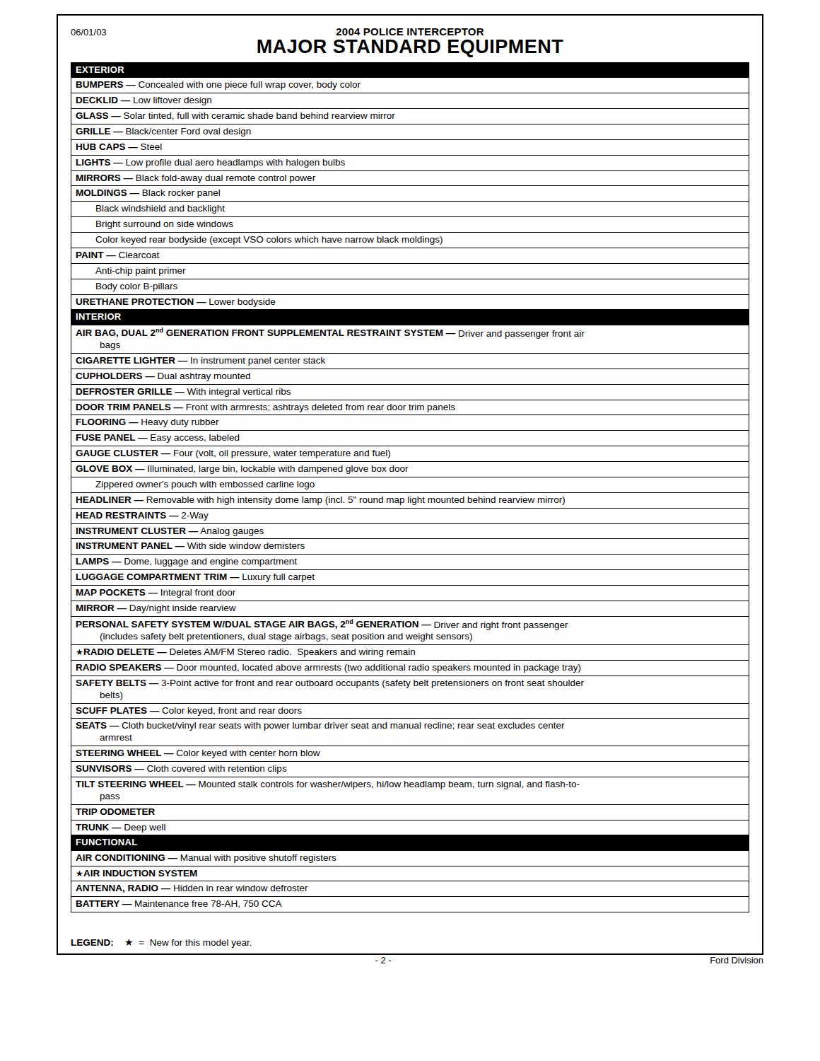06/01/03
2004 POLICE INTERCEPTOR
MAJOR STANDARD EQUIPMENT
| EXTERIOR |
| BUMPERS — Concealed with one piece full wrap cover, body color |
| DECKLID — Low liftover design |
| GLASS — Solar tinted, full with ceramic shade band behind rearview mirror |
| GRILLE — Black/center Ford oval design |
| HUB CAPS — Steel |
| LIGHTS — Low profile dual aero headlamps with halogen bulbs |
| MIRRORS — Black fold-away dual remote control power |
| MOLDINGS — Black rocker panel |
| Black windshield and backlight |
| Bright surround on side windows |
| Color keyed rear bodyside (except VSO colors which have narrow black moldings) |
| PAINT — Clearcoat |
| Anti-chip paint primer |
| Body color B-pillars |
| URETHANE PROTECTION — Lower bodyside |
| INTERIOR |
| AIR BAG, DUAL 2 nd GENERATION FRONT SUPPLEMENTAL RESTRAINT SYSTEM — Driver and passenger front air bags |
| CIGARETTE LIGHTER — In instrument panel center stack |
| CUPHOLDERS — Dual ashtray mounted |
| DEFROSTER GRILLE — With integral vertical ribs |
| DOOR TRIM PANELS — Front with armrests; ashtrays deleted from rear door trim panels |
| FLOORING — Heavy duty rubber |
| FUSE PANEL — Easy access, labeled |
| GAUGE CLUSTER — Four (volt, oil pressure, water temperature and fuel) |
| GLOVE BOX — Illuminated, large bin, lockable with dampened glove box door |
| Zippered owner's pouch with embossed carline logo |
| HEADLINER — Removable with high intensity dome lamp (incl. 5" round map light mounted behind rearview mirror) |
| HEAD RESTRAINTS — 2-Way |
| INSTRUMENT CLUSTER — Analog gauges |
| INSTRUMENT PANEL — With side window demisters |
| LAMPS — Dome, luggage and engine compartment |
| LUGGAGE COMPARTMENT TRIM — Luxury full carpet |
| MAP POCKETS — Integral front door |
| MIRROR — Day/night inside rearview |
| PERSONAL SAFETY SYSTEM W/DUAL STAGE AIR BAGS, 2 nd GENERATION — Driver and right front passenger (includes safety belt pretentioners, dual stage airbags, seat position and weight sensors) |
| ★ RADIO DELETE — Deletes AM/FM Stereo radio. Speakers and wiring remain |
| RADIO SPEAKERS — Door mounted, located above armrests (two additional radio speakers mounted in package tray) |
| SAFETY BELTS — 3-Point active for front and rear outboard occupants (safety belt pretensioners on front seat shoulder belts) |
| SCUFF PLATES — Color keyed, front and rear doors |
| SEATS — Cloth bucket/vinyl rear seats with power lumbar driver seat and manual recline; rear seat excludes center armrest |
| STEERING WHEEL — Color keyed with center horn blow |
| SUNVISORS — Cloth covered with retention clips |
| TILT STEERING WHEEL — Mounted stalk controls for washer/wipers, hi/low headlamp beam, turn signal, and flash-to- pass |
| TRIP ODOMETER |
| TRUNK — Deep well |
| FUNCTIONAL |
| AIR CONDITIONING — Manual with positive shutoff registers |
| ★ AIR INDUCTION SYSTEM |
| ANTENNA, RADIO — Hidden in rear window defroster |
| BATTERY — Maintenance free 78-AH, 750 CCA |
LEGEND: ★ = New for this model year.
- 2 -
Ford Division